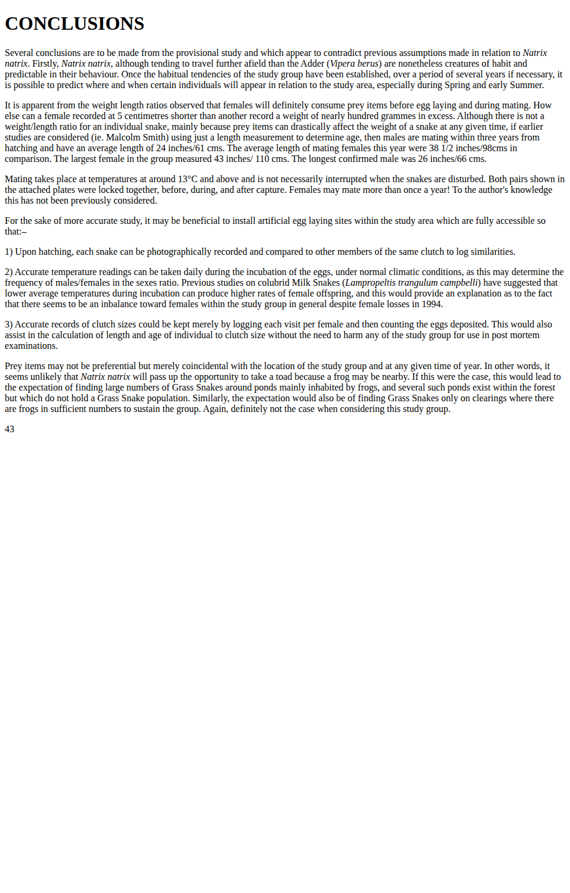CONCLUSIONS
Several conclusions are to be made from the provisional study and which appear to contradict previous assumptions made in relation to Natrix natrix. Firstly, Natrix natrix, although tending to travel further afield than the Adder (Vipera berus) are nonetheless creatures of habit and predictable in their behaviour. Once the habitual tendencies of the study group have been established, over a period of several years if necessary, it is possible to predict where and when certain individuals will appear in relation to the study area, especially during Spring and early Summer.
It is apparent from the weight length ratios observed that females will definitely consume prey items before egg laying and during mating. How else can a female recorded at 5 centimetres shorter than another record a weight of nearly hundred grammes in excess. Although there is not a weight/length ratio for an individual snake, mainly because prey items can drastically affect the weight of a snake at any given time, if earlier studies are considered (ie. Malcolm Smith) using just a length measurement to determine age, then males are mating within three years from hatching and have an average length of 24 inches/61 cms. The average length of mating females this year were 38 1/2 inches/98cms in comparison. The largest female in the group measured 43 inches/ 110 cms. The longest confirmed male was 26 inches/66 cms.
Mating takes place at temperatures at around 13°C and above and is not necessarily interrupted when the snakes are disturbed. Both pairs shown in the attached plates were locked together, before, during, and after capture. Females may mate more than once a year! To the author's knowledge this has not been previously considered.
For the sake of more accurate study, it may be beneficial to install artificial egg laying sites within the study area which are fully accessible so that:–
1) Upon hatching, each snake can be photographically recorded and compared to other members of the same clutch to log similarities.
2) Accurate temperature readings can be taken daily during the incubation of the eggs, under normal climatic conditions, as this may determine the frequency of males/females in the sexes ratio. Previous studies on colubrid Milk Snakes (Lampropeltis trangulum campbelli) have suggested that lower average temperatures during incubation can produce higher rates of female offspring, and this would provide an explanation as to the fact that there seems to be an inbalance toward females within the study group in general despite female losses in 1994.
3) Accurate records of clutch sizes could be kept merely by logging each visit per female and then counting the eggs deposited. This would also assist in the calculation of length and age of individual to clutch size without the need to harm any of the study group for use in post mortem examinations.
Prey items may not be preferential but merely coincidental with the location of the study group and at any given time of year. In other words, it seems unlikely that Natrix natrix will pass up the opportunity to take a toad because a frog may be nearby. If this were the case, this would lead to the expectation of finding large numbers of Grass Snakes around ponds mainly inhabited by frogs, and several such ponds exist within the forest but which do not hold a Grass Snake population. Similarly, the expectation would also be of finding Grass Snakes only on clearings where there are frogs in sufficient numbers to sustain the group. Again, definitely not the case when considering this study group.
43